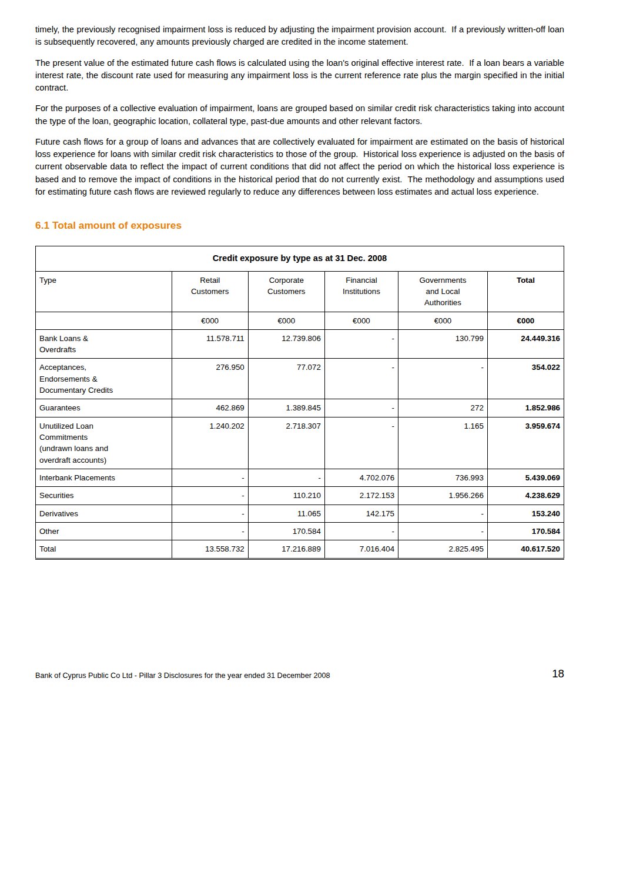timely, the previously recognised impairment loss is reduced by adjusting the impairment provision account. If a previously written-off loan is subsequently recovered, any amounts previously charged are credited in the income statement.
The present value of the estimated future cash flows is calculated using the loan's original effective interest rate. If a loan bears a variable interest rate, the discount rate used for measuring any impairment loss is the current reference rate plus the margin specified in the initial contract.
For the purposes of a collective evaluation of impairment, loans are grouped based on similar credit risk characteristics taking into account the type of the loan, geographic location, collateral type, past-due amounts and other relevant factors.
Future cash flows for a group of loans and advances that are collectively evaluated for impairment are estimated on the basis of historical loss experience for loans with similar credit risk characteristics to those of the group. Historical loss experience is adjusted on the basis of current observable data to reflect the impact of current conditions that did not affect the period on which the historical loss experience is based and to remove the impact of conditions in the historical period that do not currently exist. The methodology and assumptions used for estimating future cash flows are reviewed regularly to reduce any differences between loss estimates and actual loss experience.
6.1 Total amount of exposures
Credit exposure by type as at 31 Dec. 2008
| Type | Retail Customers | Corporate Customers | Financial Institutions | Governments and Local Authorities | Total |
| --- | --- | --- | --- | --- | --- |
| | €000 | €000 | €000 | €000 | €000 |
| Bank Loans & Overdrafts | 11.578.711 | 12.739.806 | - | 130.799 | 24.449.316 |
| Acceptances, Endorsements & Documentary Credits | 276.950 | 77.072 | - | - | 354.022 |
| Guarantees | 462.869 | 1.389.845 | - | 272 | 1.852.986 |
| Unutilized Loan Commitments (undrawn loans and overdraft accounts) | 1.240.202 | 2.718.307 | - | 1.165 | 3.959.674 |
| Interbank Placements | - | - | 4.702.076 | 736.993 | 5.439.069 |
| Securities | - | 110.210 | 2.172.153 | 1.956.266 | 4.238.629 |
| Derivatives | - | 11.065 | 142.175 | - | 153.240 |
| Other | - | 170.584 | - | - | 170.584 |
| Total | 13.558.732 | 17.216.889 | 7.016.404 | 2.825.495 | 40.617.520 |
Bank of Cyprus Public Co Ltd - Pillar 3 Disclosures for the year ended 31 December 2008 18